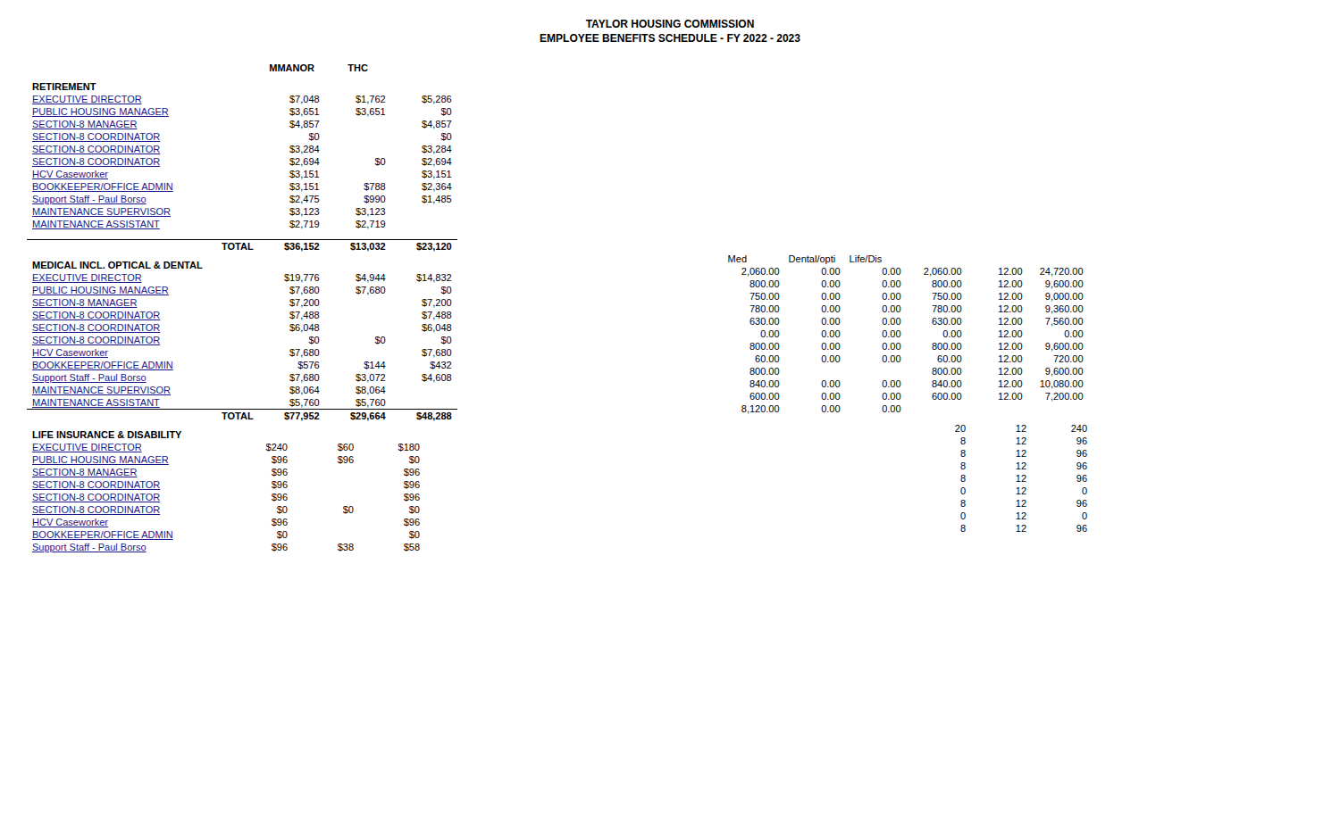TAYLOR HOUSING COMMISSION
EMPLOYEE BENEFITS SCHEDULE - FY 2022 - 2023
| / / / MMANOR / THC / / RETIREMENT / / EXECUTIVE DIRECTOR / / $7,048 / $1,762 / $5,286 / / PUBLIC HOUSING MANAGER / / $3,651 / $3,651 / $0 / / SECTION-8 MANAGER / / $4,857 / / $4,857 / / SECTION-8 COORDINATOR / / $0 / / $0 / / SECTION-8 COORDINATOR / / $3,284 / / $3,284 / / SECTION-8 COORDINATOR / / $2,694 / $0 / $2,694 / / HCV Caseworker / / $3,151 / / $3,151 / / BOOKKEEPER/OFFICE ADMIN / / $3,151 / $788 / $2,364 / / Support Staff - Paul Borso / / $2,475 / $990 / $1,485 / / MAINTENANCE SUPERVISOR / / $3,123 / $3,123 / / / MAINTENANCE ASSISTANT / / $2,719 / $2,719 / / / / TOTAL / $36,152 / $13,032 / $23,120 / | |
| / MEDICAL INCL. OPTICAL & DENTAL / / EXECUTIVE DIRECTOR / / $19,776 / $4,944 / $14,832 / / PUBLIC HOUSING MANAGER / / $7,680 / $7,680 / $0 / / SECTION-8 MANAGER / / $7,200 / / $7,200 / / SECTION-8 COORDINATOR / / $7,488 / / $7,488 / / SECTION-8 COORDINATOR / / $6,048 / / $6,048 / / SECTION-8 COORDINATOR / / $0 / $0 / $0 / / HCV Caseworker / / $7,680 / / $7,680 / / BOOKKEEPER/OFFICE ADMIN / / $576 / $144 / $432 / / Support Staff - Paul Borso / / $7,680 / $3,072 / $4,608 / / MAINTENANCE SUPERVISOR / / $8,064 / $8,064 / / / MAINTENANCE ASSISTANT / / $5,760 / $5,760 / / / / TOTAL / $77,952 / $29,664 / $48,288 / | / Med / Dental/opti / Life/Dis / / / / / 2,060.00 / 0.00 / 0.00 / 2,060.00 / 12.00 / 24,720.00 / / 800.00 / 0.00 / 0.00 / 800.00 / 12.00 / 9,600.00 / / 750.00 / 0.00 / 0.00 / 750.00 / 12.00 / 9,000.00 / / 780.00 / 0.00 / 0.00 / 780.00 / 12.00 / 9,360.00 / / 630.00 / 0.00 / 0.00 / 630.00 / 12.00 / 7,560.00 / / 0.00 / 0.00 / 0.00 / 0.00 / 12.00 / 0.00 / / 800.00 / 0.00 / 0.00 / 800.00 / 12.00 / 9,600.00 / / 60.00 / 0.00 / 0.00 / 60.00 / 12.00 / 720.00 / / 800.00 / / / 800.00 / 12.00 / 9,600.00 / / 840.00 / 0.00 / 0.00 / 840.00 / 12.00 / 10,080.00 / / 600.00 / 0.00 / 0.00 / 600.00 / 12.00 / 7,200.00 / / 8,120.00 / 0.00 / 0.00 / / / / |
| / LIFE INSURANCE & DISABILITY / / EXECUTIVE DIRECTOR / / $240 / $60 / $180 / / PUBLIC HOUSING MANAGER / / $96 / $96 / $0 / / SECTION-8 MANAGER / / $96 / / $96 / / SECTION-8 COORDINATOR / / $96 / / $96 / / SECTION-8 COORDINATOR / / $96 / / $96 / / SECTION-8 COORDINATOR / / $0 / $0 / $0 / / HCV Caseworker / / $96 / / $96 / / BOOKKEEPER/OFFICE ADMIN / / $0 / / $0 / / Support Staff - Paul Borso / / $96 / $38 / $58 / | / 20 / 12 / 240 / / 8 / 12 / 96 / / 8 / 12 / 96 / / 8 / 12 / 96 / / 8 / 12 / 96 / / 0 / 12 / 0 / / 8 / 12 / 96 / / 0 / 12 / 0 / / 8 / 12 / 96 / |